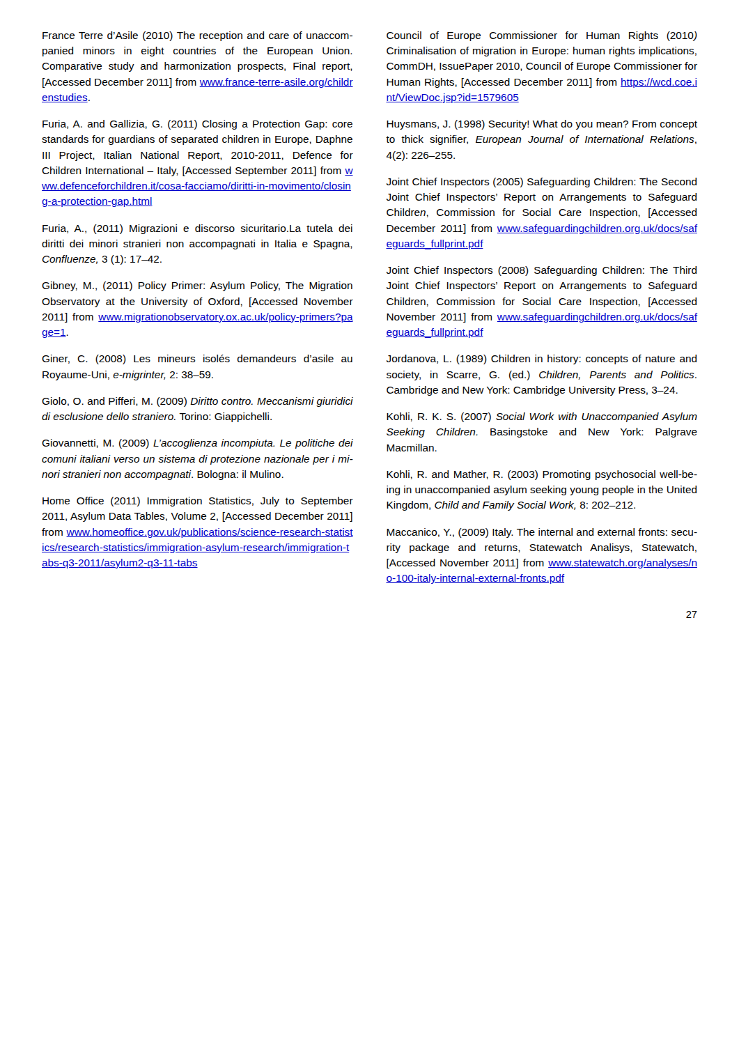France Terre d’Asile (2010) The reception and care of unaccompanied minors in eight countries of the European Union. Comparative study and harmonization prospects, Final report, [Accessed December 2011] from www.france-terre-asile.org/childrenstudies.
Furia, A. and Gallizia, G. (2011) Closing a Protection Gap: core standards for guardians of separated children in Europe, Daphne III Project, Italian National Report, 2010-2011, Defence for Children International – Italy, [Accessed September 2011] from www.defenceforchildren.it/cosa-facciamo/diritti-in-movimento/closing-a-protection-gap.html
Furia, A., (2011) Migrazioni e discorso sicuritario.La tutela dei diritti dei minori stranieri non accompagnati in Italia e Spagna, Confluenze, 3 (1): 17–42.
Gibney, M., (2011) Policy Primer: Asylum Policy, The Migration Observatory at the University of Oxford, [Accessed November 2011] from www.migrationobservatory.ox.ac.uk/policy-primers?page=1.
Giner, C. (2008) Les mineurs isolés demandeurs d’asile au Royaume-Uni, e-migrinter, 2: 38–59.
Giolo, O. and Pifferi, M. (2009) Diritto contro. Meccanismi giuridici di esclusione dello straniero. Torino: Giappichelli.
Giovannetti, M. (2009) L’accoglienza incompiuta. Le politiche dei comuni italiani verso un sistema di protezione nazionale per i minori stranieri non accompagnati. Bologna: il Mulino.
Home Office (2011) Immigration Statistics, July to September 2011, Asylum Data Tables, Volume 2, [Accessed December 2011] from www.homeoffice.gov.uk/publications/science-research-statistics/research-statistics/immigration-asylum-research/immigration-tabs-q3-2011/asylum2-q3-11-tabs
Council of Europe Commissioner for Human Rights (2010) Criminalisation of migration in Europe: human rights implications, CommDH, IssuePaper 2010, Council of Europe Commissioner for Human Rights, [Accessed December 2011] from https://wcd.coe.int/ViewDoc.jsp?id=1579605
Huysmans, J. (1998) Security! What do you mean? From concept to thick signifier, European Journal of International Relations, 4(2): 226–255.
Joint Chief Inspectors (2005) Safeguarding Children: The Second Joint Chief Inspectors’ Report on Arrangements to Safeguard Children, Commission for Social Care Inspection, [Accessed December 2011] from www.safeguardingchildren.org.uk/docs/safeguards_fullprint.pdf
Joint Chief Inspectors (2008) Safeguarding Children: The Third Joint Chief Inspectors’ Report on Arrangements to Safeguard Children, Commission for Social Care Inspection, [Accessed November 2011] from www.safeguardingchildren.org.uk/docs/safeguards_fullprint.pdf
Jordanova, L. (1989) Children in history: concepts of nature and society, in Scarre, G. (ed.) Children, Parents and Politics. Cambridge and New York: Cambridge University Press, 3–24.
Kohli, R. K. S. (2007) Social Work with Unaccompanied Asylum Seeking Children. Basingstoke and New York: Palgrave Macmillan.
Kohli, R. and Mather, R. (2003) Promoting psychosocial well-being in unaccompanied asylum seeking young people in the United Kingdom, Child and Family Social Work, 8: 202–212.
Maccanico, Y., (2009) Italy. The internal and external fronts: security package and returns, Statewatch Analisys, Statewatch, [Accessed November 2011] from www.statewatch.org/analyses/no-100-italy-internal-external-fronts.pdf
27